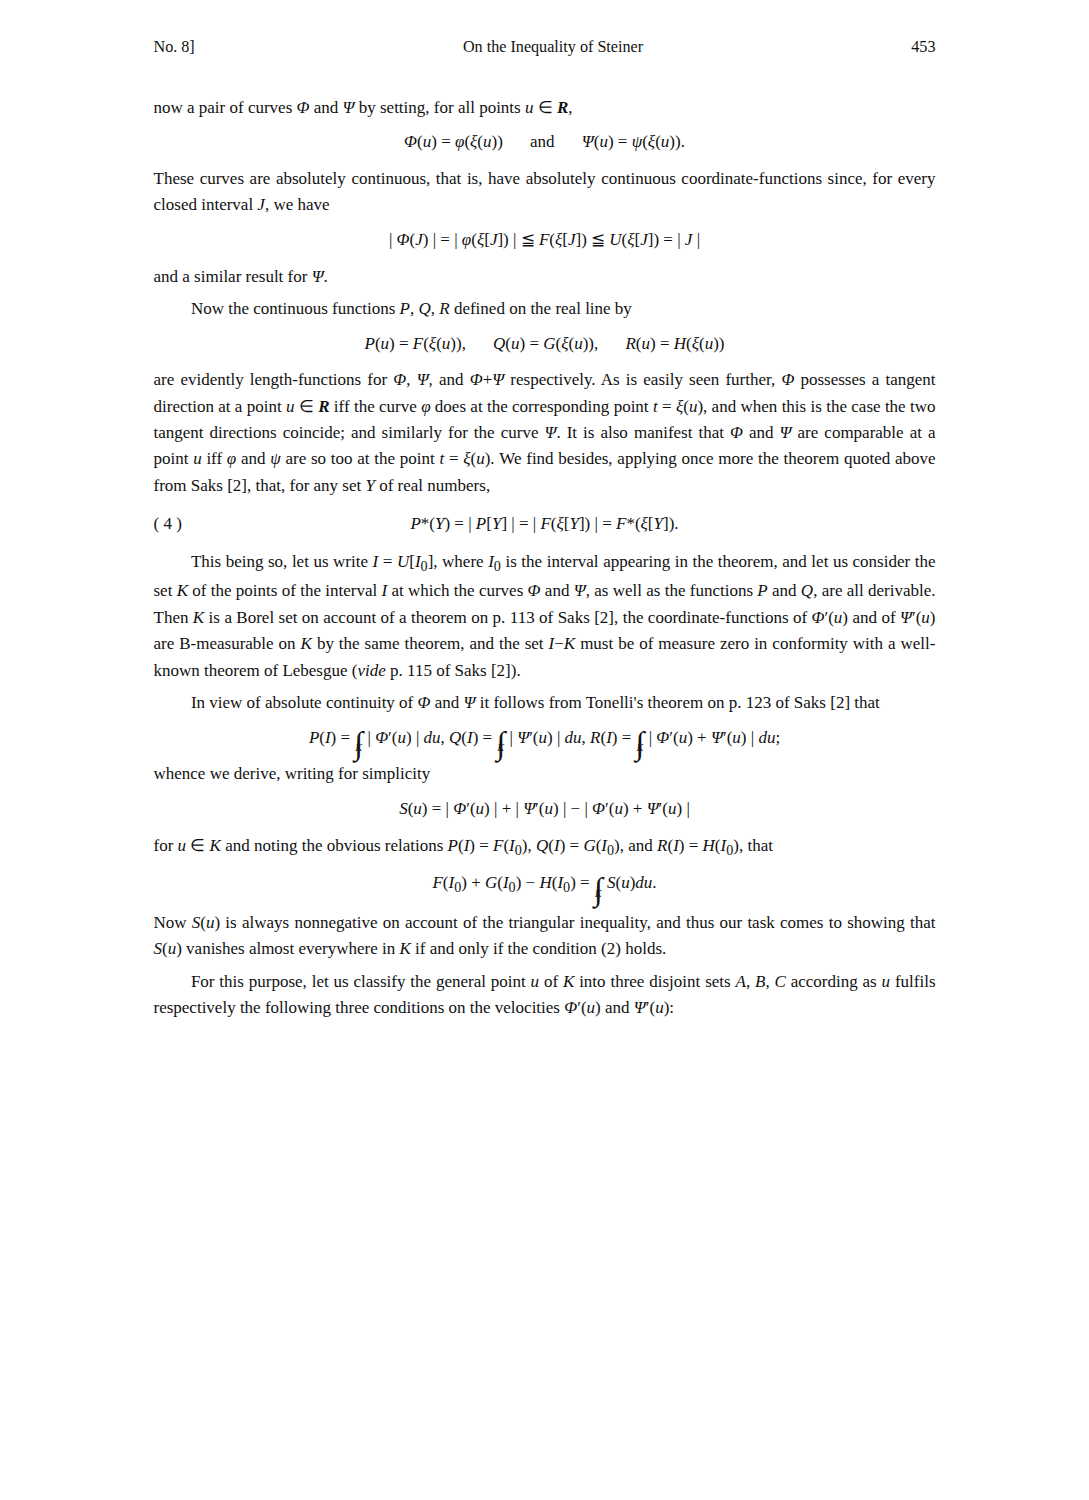No. 8]
On the Inequality of Steiner
453
now a pair of curves Φ and Ψ by setting, for all points u ∈ R,
Φ(u) = φ(ξ(u)) and Ψ(u) = ψ(ξ(u)).
These curves are absolutely continuous, that is, have absolutely continuous coordinate-functions since, for every closed interval J, we have
| Φ(J) | = | φ(ξ[J]) | ≦ F(ξ[J]) ≦ U(ξ[J]) = | J |
and a similar result for Ψ.
Now the continuous functions P, Q, R defined on the real line by
P(u) = F(ξ(u)), Q(u) = G(ξ(u)), R(u) = H(ξ(u))
are evidently length-functions for Φ, Ψ, and Φ+Ψ respectively. As is easily seen further, Φ possesses a tangent direction at a point u ∈ R iff the curve φ does at the corresponding point t = ξ(u), and when this is the case the two tangent directions coincide; and similarly for the curve Ψ. It is also manifest that Φ and Ψ are comparable at a point u iff φ and ψ are so too at the point t = ξ(u). We find besides, applying once more the theorem quoted above from Saks [2], that, for any set Y of real numbers,
( 4 ) P*(Y) = | P[Y] | = | F(ξ[Y]) | = F*(ξ[Y]).
This being so, let us write I = U[I0], where I0 is the interval appearing in the theorem, and let us consider the set K of the points of the interval I at which the curves Φ and Ψ, as well as the functions P and Q, are all derivable. Then K is a Borel set on account of a theorem on p. 113 of Saks [2], the coordinate-functions of Φ′(u) and of Ψ′(u) are B-measurable on K by the same theorem, and the set I−K must be of measure zero in conformity with a well-known theorem of Lebesgue (vide p. 115 of Saks [2]).
In view of absolute continuity of Φ and Ψ it follows from Tonelli's theorem on p. 123 of Saks [2] that
P(I) = ∫K | Φ′(u) | du, Q(I) = ∫K | Ψ′(u) | du, R(I) = ∫K | Φ′(u) + Ψ′(u) | du;
whence we derive, writing for simplicity
S(u) = | Φ′(u) | + | Ψ′(u) | − | Φ′(u) + Ψ′(u) |
for u ∈ K and noting the obvious relations P(I) = F(I0), Q(I) = G(I0), and R(I) = H(I0), that
F(I0) + G(I0) − H(I0) = ∫K S(u)du.
Now S(u) is always nonnegative on account of the triangular inequality, and thus our task comes to showing that S(u) vanishes almost everywhere in K if and only if the condition (2) holds.
For this purpose, let us classify the general point u of K into three disjoint sets A, B, C according as u fulfils respectively the following three conditions on the velocities Φ′(u) and Ψ′(u):